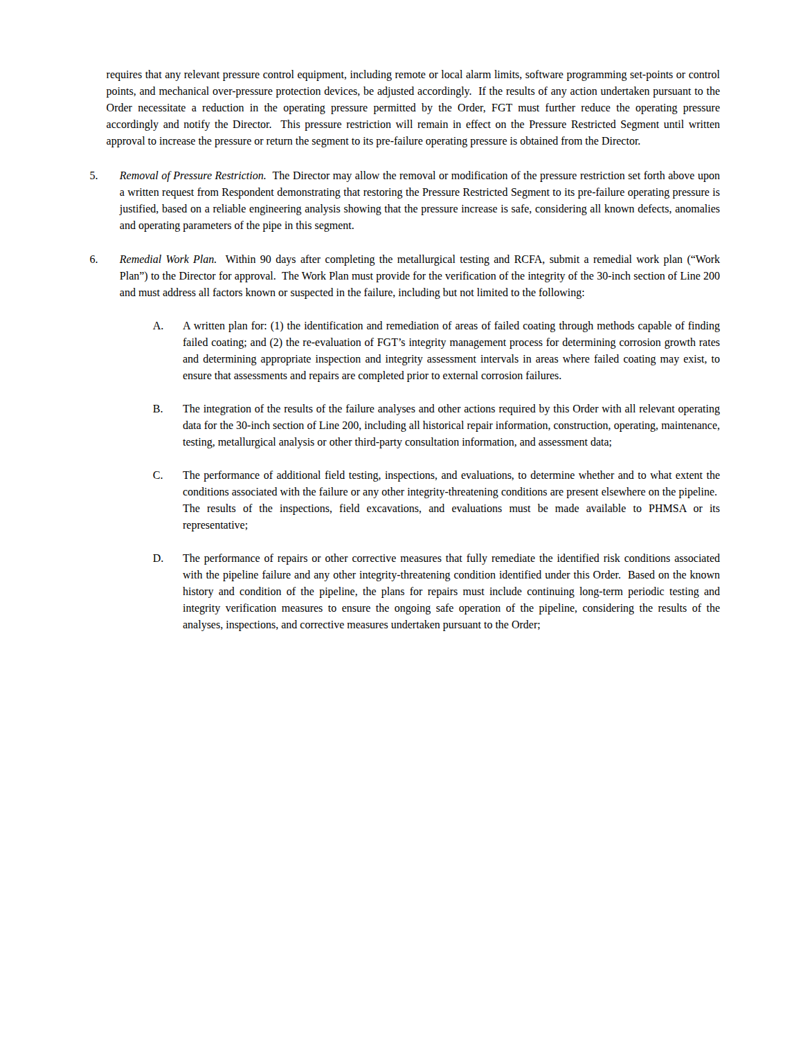requires that any relevant pressure control equipment, including remote or local alarm limits, software programming set-points or control points, and mechanical over-pressure protection devices, be adjusted accordingly. If the results of any action undertaken pursuant to the Order necessitate a reduction in the operating pressure permitted by the Order, FGT must further reduce the operating pressure accordingly and notify the Director. This pressure restriction will remain in effect on the Pressure Restricted Segment until written approval to increase the pressure or return the segment to its pre-failure operating pressure is obtained from the Director.
Removal of Pressure Restriction. The Director may allow the removal or modification of the pressure restriction set forth above upon a written request from Respondent demonstrating that restoring the Pressure Restricted Segment to its pre-failure operating pressure is justified, based on a reliable engineering analysis showing that the pressure increase is safe, considering all known defects, anomalies and operating parameters of the pipe in this segment.
Remedial Work Plan. Within 90 days after completing the metallurgical testing and RCFA, submit a remedial work plan (“Work Plan”) to the Director for approval. The Work Plan must provide for the verification of the integrity of the 30-inch section of Line 200 and must address all factors known or suspected in the failure, including but not limited to the following:
A written plan for: (1) the identification and remediation of areas of failed coating through methods capable of finding failed coating; and (2) the re-evaluation of FGT’s integrity management process for determining corrosion growth rates and determining appropriate inspection and integrity assessment intervals in areas where failed coating may exist, to ensure that assessments and repairs are completed prior to external corrosion failures.
The integration of the results of the failure analyses and other actions required by this Order with all relevant operating data for the 30-inch section of Line 200, including all historical repair information, construction, operating, maintenance, testing, metallurgical analysis or other third-party consultation information, and assessment data;
The performance of additional field testing, inspections, and evaluations, to determine whether and to what extent the conditions associated with the failure or any other integrity-threatening conditions are present elsewhere on the pipeline. The results of the inspections, field excavations, and evaluations must be made available to PHMSA or its representative;
The performance of repairs or other corrective measures that fully remediate the identified risk conditions associated with the pipeline failure and any other integrity-threatening condition identified under this Order. Based on the known history and condition of the pipeline, the plans for repairs must include continuing long-term periodic testing and integrity verification measures to ensure the ongoing safe operation of the pipeline, considering the results of the analyses, inspections, and corrective measures undertaken pursuant to the Order;